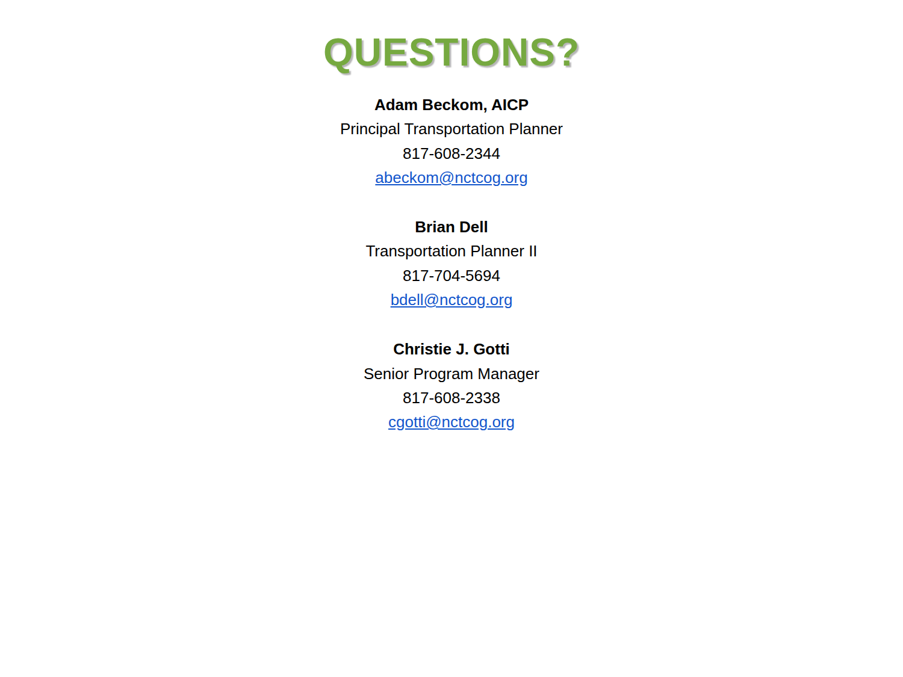QUESTIONS?
Adam Beckom, AICP
Principal Transportation Planner
817-608-2344
abeckom@nctcog.org
Brian Dell
Transportation Planner II
817-704-5694
bdell@nctcog.org
Christie J. Gotti
Senior Program Manager
817-608-2338
cgotti@nctcog.org